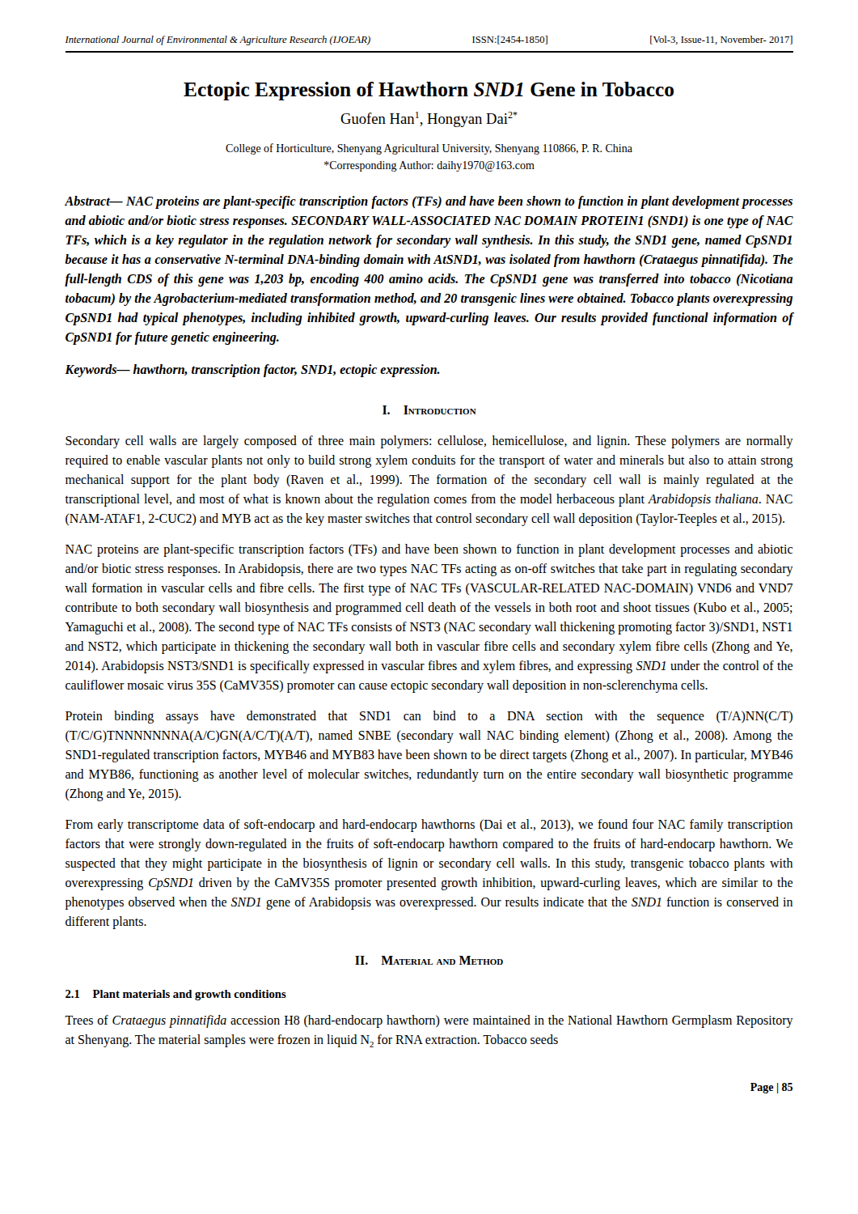International Journal of Environmental & Agriculture Research (IJOEAR) ISSN:[2454-1850] [Vol-3, Issue-11, November- 2017]
Ectopic Expression of Hawthorn SND1 Gene in Tobacco
Guofen Han1, Hongyan Dai2*
College of Horticulture, Shenyang Agricultural University, Shenyang 110866, P. R. China
*Corresponding Author: daihy1970@163.com
Abstract— NAC proteins are plant-specific transcription factors (TFs) and have been shown to function in plant development processes and abiotic and/or biotic stress responses. SECONDARY WALL-ASSOCIATED NAC DOMAIN PROTEIN1 (SND1) is one type of NAC TFs, which is a key regulator in the regulation network for secondary wall synthesis. In this study, the SND1 gene, named CpSND1 because it has a conservative N-terminal DNA-binding domain with AtSND1, was isolated from hawthorn (Crataegus pinnatifida). The full-length CDS of this gene was 1,203 bp, encoding 400 amino acids. The CpSND1 gene was transferred into tobacco (Nicotiana tobacum) by the Agrobacterium-mediated transformation method, and 20 transgenic lines were obtained. Tobacco plants overexpressing CpSND1 had typical phenotypes, including inhibited growth, upward-curling leaves. Our results provided functional information of CpSND1 for future genetic engineering.
Keywords— hawthorn, transcription factor, SND1, ectopic expression.
I. Introduction
Secondary cell walls are largely composed of three main polymers: cellulose, hemicellulose, and lignin. These polymers are normally required to enable vascular plants not only to build strong xylem conduits for the transport of water and minerals but also to attain strong mechanical support for the plant body (Raven et al., 1999). The formation of the secondary cell wall is mainly regulated at the transcriptional level, and most of what is known about the regulation comes from the model herbaceous plant Arabidopsis thaliana. NAC (NAM-ATAF1, 2-CUC2) and MYB act as the key master switches that control secondary cell wall deposition (Taylor-Teeples et al., 2015).
NAC proteins are plant-specific transcription factors (TFs) and have been shown to function in plant development processes and abiotic and/or biotic stress responses. In Arabidopsis, there are two types NAC TFs acting as on-off switches that take part in regulating secondary wall formation in vascular cells and fibre cells. The first type of NAC TFs (VASCULAR-RELATED NAC-DOMAIN) VND6 and VND7 contribute to both secondary wall biosynthesis and programmed cell death of the vessels in both root and shoot tissues (Kubo et al., 2005; Yamaguchi et al., 2008). The second type of NAC TFs consists of NST3 (NAC secondary wall thickening promoting factor 3)/SND1, NST1 and NST2, which participate in thickening the secondary wall both in vascular fibre cells and secondary xylem fibre cells (Zhong and Ye, 2014). Arabidopsis NST3/SND1 is specifically expressed in vascular fibres and xylem fibres, and expressing SND1 under the control of the cauliflower mosaic virus 35S (CaMV35S) promoter can cause ectopic secondary wall deposition in non-sclerenchyma cells.
Protein binding assays have demonstrated that SND1 can bind to a DNA section with the sequence (T/A)NN(C/T)(T/C/G)TNNNNNNNA(A/C)GN(A/C/T)(A/T), named SNBE (secondary wall NAC binding element) (Zhong et al., 2008). Among the SND1-regulated transcription factors, MYB46 and MYB83 have been shown to be direct targets (Zhong et al., 2007). In particular, MYB46 and MYB86, functioning as another level of molecular switches, redundantly turn on the entire secondary wall biosynthetic programme (Zhong and Ye, 2015).
From early transcriptome data of soft-endocarp and hard-endocarp hawthorns (Dai et al., 2013), we found four NAC family transcription factors that were strongly down-regulated in the fruits of soft-endocarp hawthorn compared to the fruits of hard-endocarp hawthorn. We suspected that they might participate in the biosynthesis of lignin or secondary cell walls. In this study, transgenic tobacco plants with overexpressing CpSND1 driven by the CaMV35S promoter presented growth inhibition, upward-curling leaves, which are similar to the phenotypes observed when the SND1 gene of Arabidopsis was overexpressed. Our results indicate that the SND1 function is conserved in different plants.
II. Material and Method
2.1 Plant materials and growth conditions
Trees of Crataegus pinnatifida accession H8 (hard-endocarp hawthorn) were maintained in the National Hawthorn Germplasm Repository at Shenyang. The material samples were frozen in liquid N2 for RNA extraction. Tobacco seeds
Page | 85